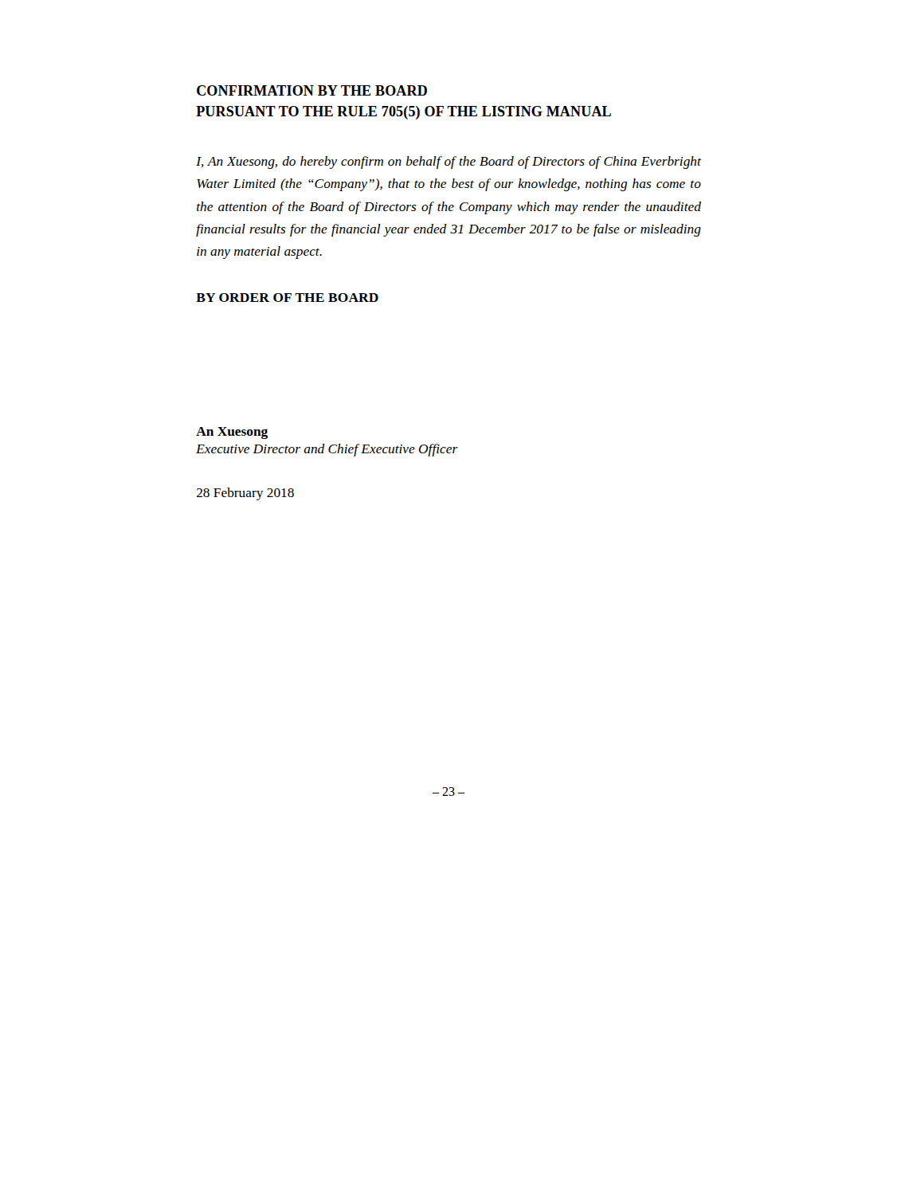CONFIRMATION BY THE BOARD
PURSUANT TO THE RULE 705(5) OF THE LISTING MANUAL
I, An Xuesong, do hereby confirm on behalf of the Board of Directors of China Everbright Water Limited (the “Company”), that to the best of our knowledge, nothing has come to the attention of the Board of Directors of the Company which may render the unaudited financial results for the financial year ended 31 December 2017 to be false or misleading in any material aspect.
BY ORDER OF THE BOARD
An Xuesong
Executive Director and Chief Executive Officer
28 February 2018
– 23 –